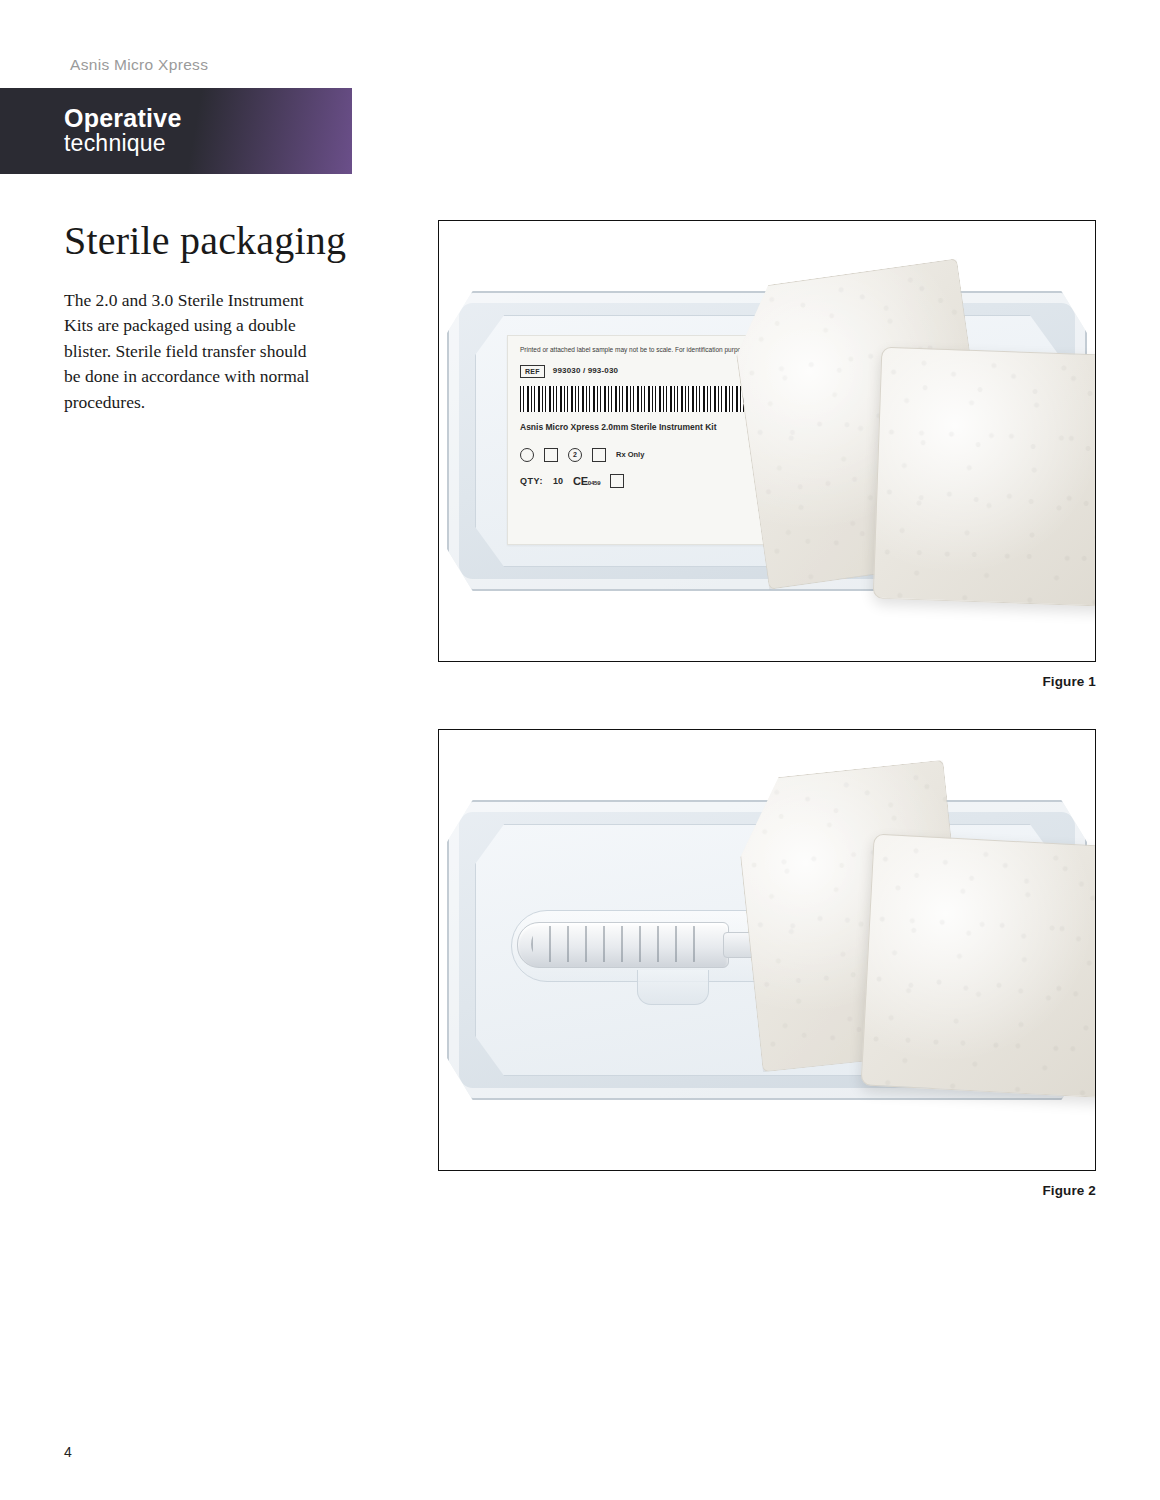Asnis Micro Xpress
Operative technique
Sterile packaging
The 2.0 and 3.0 Sterile Instrument Kits are packaged using a double blister. Sterile field transfer should be done in accordance with normal procedures.
Printed or attached label sample may not be to scale. For identification purposes.
REF 993030 / 993-030 LOT
Asnis Micro Xpress 2.0mm Sterile Instrument Kit
2 Rx Only
QTY: 10 CE0459
YYYY-MM-DD
Checked by: Initials
DCA Medical Inc.
1217 Dominion Drive
Thurston Park, 21234
+1-800-376-2300
Label No. 1100-448 Rev D
Figure 1
YYYY-MM-DD
YYYY-MM-DD
Checked by: Initials
Label No. 1100-448 Rev D
Figure 2
4